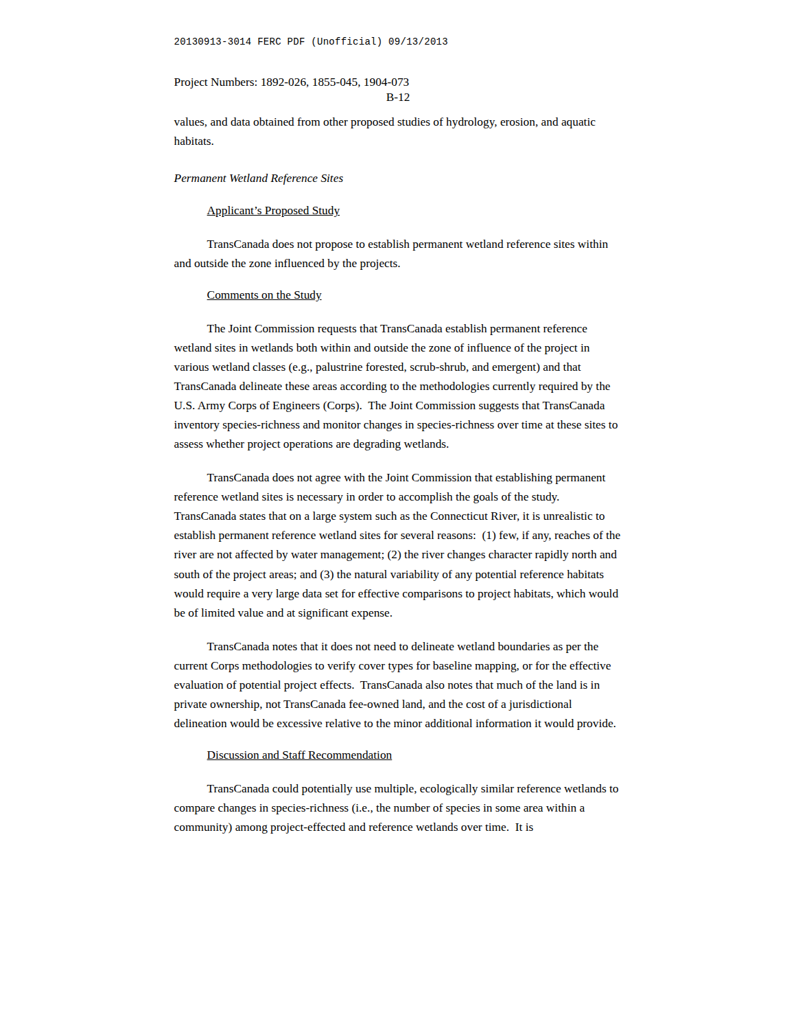20130913-3014 FERC PDF (Unofficial) 09/13/2013
Project Numbers: 1892-026, 1855-045, 1904-073
B-12
values, and data obtained from other proposed studies of hydrology, erosion, and aquatic habitats.
Permanent Wetland Reference Sites
Applicant’s Proposed Study
TransCanada does not propose to establish permanent wetland reference sites within and outside the zone influenced by the projects.
Comments on the Study
The Joint Commission requests that TransCanada establish permanent reference wetland sites in wetlands both within and outside the zone of influence of the project in various wetland classes (e.g., palustrine forested, scrub-shrub, and emergent) and that TransCanada delineate these areas according to the methodologies currently required by the U.S. Army Corps of Engineers (Corps). The Joint Commission suggests that TransCanada inventory species-richness and monitor changes in species-richness over time at these sites to assess whether project operations are degrading wetlands.
TransCanada does not agree with the Joint Commission that establishing permanent reference wetland sites is necessary in order to accomplish the goals of the study. TransCanada states that on a large system such as the Connecticut River, it is unrealistic to establish permanent reference wetland sites for several reasons: (1) few, if any, reaches of the river are not affected by water management; (2) the river changes character rapidly north and south of the project areas; and (3) the natural variability of any potential reference habitats would require a very large data set for effective comparisons to project habitats, which would be of limited value and at significant expense.
TransCanada notes that it does not need to delineate wetland boundaries as per the current Corps methodologies to verify cover types for baseline mapping, or for the effective evaluation of potential project effects. TransCanada also notes that much of the land is in private ownership, not TransCanada fee-owned land, and the cost of a jurisdictional delineation would be excessive relative to the minor additional information it would provide.
Discussion and Staff Recommendation
TransCanada could potentially use multiple, ecologically similar reference wetlands to compare changes in species-richness (i.e., the number of species in some area within a community) among project-effected and reference wetlands over time. It is